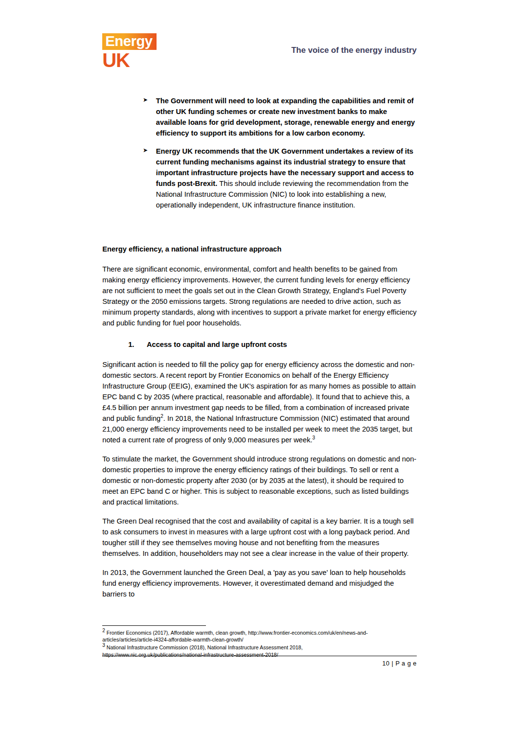Energy
UK
The voice of the energy industry
The Government will need to look at expanding the capabilities and remit of other UK funding schemes or create new investment banks to make available loans for grid development, storage, renewable energy and energy efficiency to support its ambitions for a low carbon economy.
Energy UK recommends that the UK Government undertakes a review of its current funding mechanisms against its industrial strategy to ensure that important infrastructure projects have the necessary support and access to funds post-Brexit. This should include reviewing the recommendation from the National Infrastructure Commission (NIC) to look into establishing a new, operationally independent, UK infrastructure finance institution.
Energy efficiency, a national infrastructure approach
There are significant economic, environmental, comfort and health benefits to be gained from making energy efficiency improvements. However, the current funding levels for energy efficiency are not sufficient to meet the goals set out in the Clean Growth Strategy, England's Fuel Poverty Strategy or the 2050 emissions targets. Strong regulations are needed to drive action, such as minimum property standards, along with incentives to support a private market for energy efficiency and public funding for fuel poor households.
1. Access to capital and large upfront costs
Significant action is needed to fill the policy gap for energy efficiency across the domestic and non-domestic sectors. A recent report by Frontier Economics on behalf of the Energy Efficiency Infrastructure Group (EEIG), examined the UK's aspiration for as many homes as possible to attain EPC band C by 2035 (where practical, reasonable and affordable). It found that to achieve this, a £4.5 billion per annum investment gap needs to be filled, from a combination of increased private and public funding2. In 2018, the National Infrastructure Commission (NIC) estimated that around 21,000 energy efficiency improvements need to be installed per week to meet the 2035 target, but noted a current rate of progress of only 9,000 measures per week.3
To stimulate the market, the Government should introduce strong regulations on domestic and non-domestic properties to improve the energy efficiency ratings of their buildings. To sell or rent a domestic or non-domestic property after 2030 (or by 2035 at the latest), it should be required to meet an EPC band C or higher. This is subject to reasonable exceptions, such as listed buildings and practical limitations.
The Green Deal recognised that the cost and availability of capital is a key barrier. It is a tough sell to ask consumers to invest in measures with a large upfront cost with a long payback period. And tougher still if they see themselves moving house and not benefiting from the measures themselves. In addition, householders may not see a clear increase in the value of their property.
In 2013, the Government launched the Green Deal, a 'pay as you save' loan to help households fund energy efficiency improvements. However, it overestimated demand and misjudged the barriers to
2 Frontier Economics (2017), Affordable warmth, clean growth, http://www.frontier-economics.com/uk/en/news-and-articles/articles/article-i4324-affordable-warmth-clean-growth/
3 National Infrastructure Commission (2018), National Infrastructure Assessment 2018,
https://www.nic.org.uk/publications/national-infrastructure-assessment-2018/
10 | P a g e